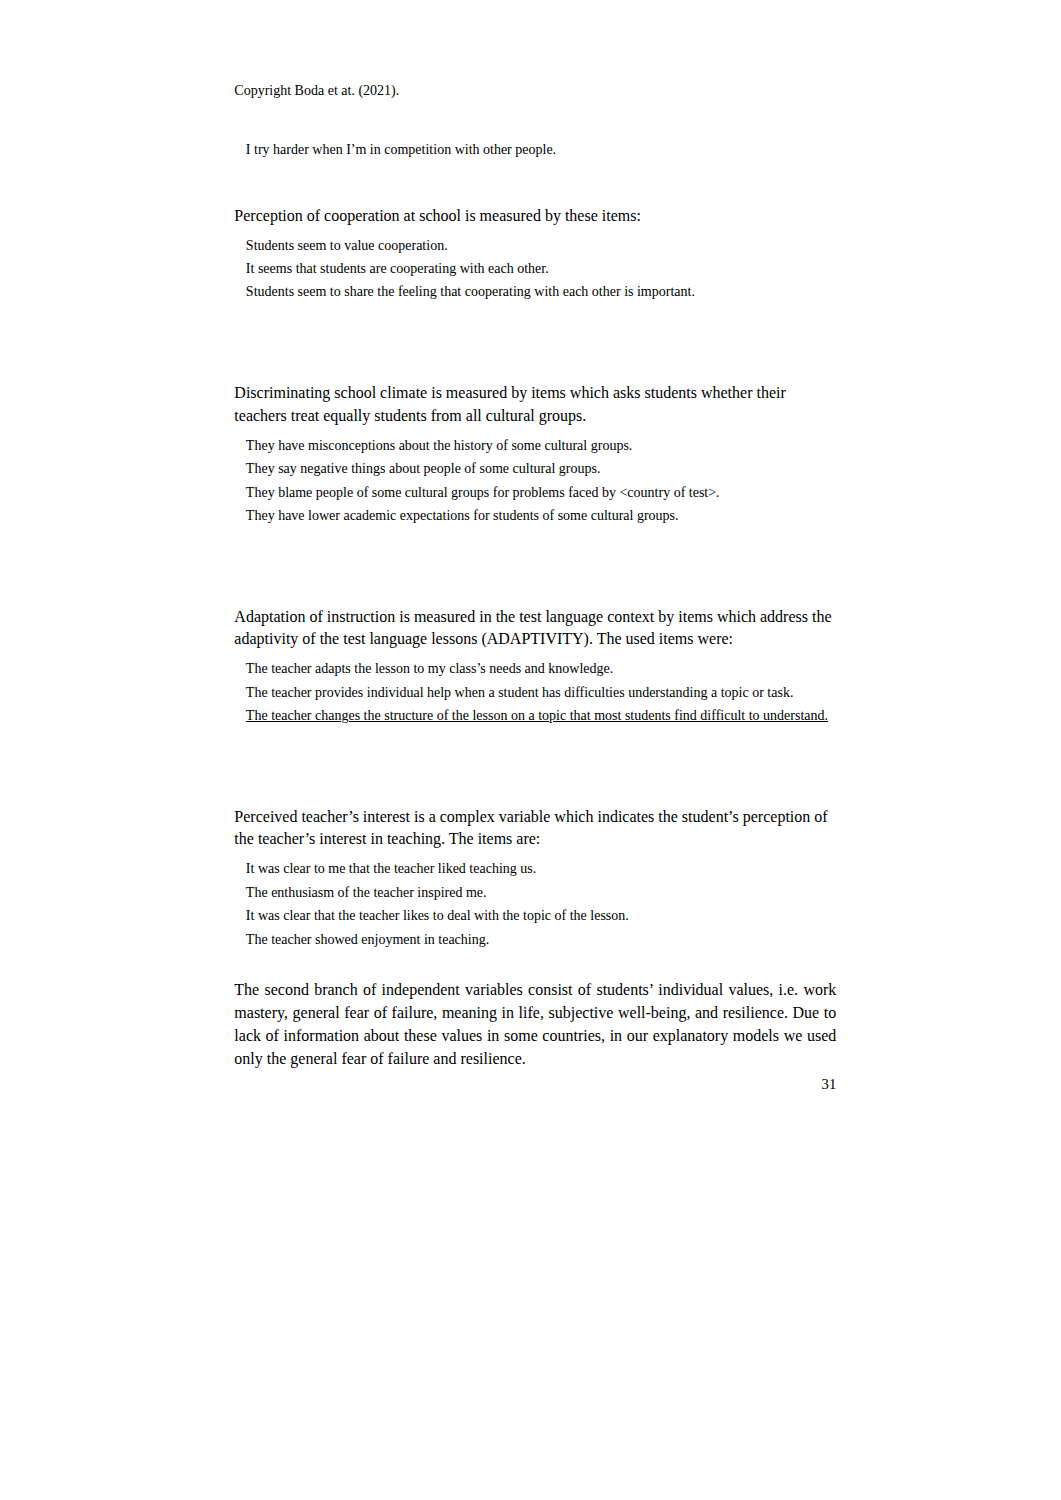Copyright Boda et at. (2021).
I try harder when I’m in competition with other people.
Perception of cooperation at school is measured by these items:
Students seem to value cooperation.
It seems that students are cooperating with each other.
Students seem to share the feeling that cooperating with each other is important.
Discriminating school climate is measured by items which asks students whether their teachers treat equally students from all cultural groups.
They have misconceptions about the history of some cultural groups.
They say negative things about people of some cultural groups.
They blame people of some cultural groups for problems faced by <country of test>.
They have lower academic expectations for students of some cultural groups.
Adaptation of instruction is measured in the test language context by items which address the adaptivity of the test language lessons (ADAPTIVITY). The used items were:
The teacher adapts the lesson to my class’s needs and knowledge.
The teacher provides individual help when a student has difficulties understanding a topic or task.
The teacher changes the structure of the lesson on a topic that most students find difficult to understand.
Perceived teacher’s interest is a complex variable which indicates the student’s perception of the teacher’s interest in teaching. The items are:
It was clear to me that the teacher liked teaching us.
The enthusiasm of the teacher inspired me.
It was clear that the teacher likes to deal with the topic of the lesson.
The teacher showed enjoyment in teaching.
The second branch of independent variables consist of students’ individual values, i.e. work mastery, general fear of failure, meaning in life, subjective well-being, and resilience. Due to lack of information about these values in some countries, in our explanatory models we used only the general fear of failure and resilience.
31